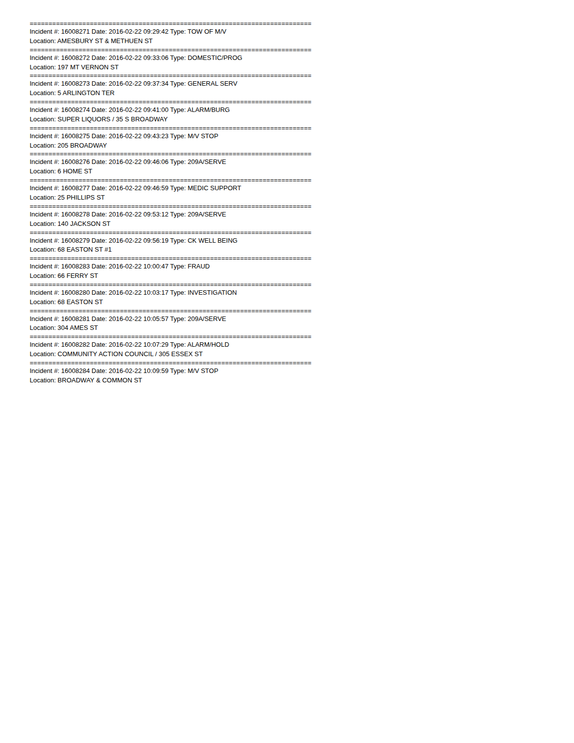===========================================================================
Incident #: 16008271 Date: 2016-02-22 09:29:42 Type: TOW OF M/V
Location: AMESBURY ST & METHUEN ST
===========================================================================
Incident #: 16008272 Date: 2016-02-22 09:33:06 Type: DOMESTIC/PROG
Location: 197 MT VERNON ST
===========================================================================
Incident #: 16008273 Date: 2016-02-22 09:37:34 Type: GENERAL SERV
Location: 5 ARLINGTON TER
===========================================================================
Incident #: 16008274 Date: 2016-02-22 09:41:00 Type: ALARM/BURG
Location: SUPER LIQUORS / 35 S BROADWAY
===========================================================================
Incident #: 16008275 Date: 2016-02-22 09:43:23 Type: M/V STOP
Location: 205 BROADWAY
===========================================================================
Incident #: 16008276 Date: 2016-02-22 09:46:06 Type: 209A/SERVE
Location: 6 HOME ST
===========================================================================
Incident #: 16008277 Date: 2016-02-22 09:46:59 Type: MEDIC SUPPORT
Location: 25 PHILLIPS ST
===========================================================================
Incident #: 16008278 Date: 2016-02-22 09:53:12 Type: 209A/SERVE
Location: 140 JACKSON ST
===========================================================================
Incident #: 16008279 Date: 2016-02-22 09:56:19 Type: CK WELL BEING
Location: 68 EASTON ST #1
===========================================================================
Incident #: 16008283 Date: 2016-02-22 10:00:47 Type: FRAUD
Location: 66 FERRY ST
===========================================================================
Incident #: 16008280 Date: 2016-02-22 10:03:17 Type: INVESTIGATION
Location: 68 EASTON ST
===========================================================================
Incident #: 16008281 Date: 2016-02-22 10:05:57 Type: 209A/SERVE
Location: 304 AMES ST
===========================================================================
Incident #: 16008282 Date: 2016-02-22 10:07:29 Type: ALARM/HOLD
Location: COMMUNITY ACTION COUNCIL / 305 ESSEX ST
===========================================================================
Incident #: 16008284 Date: 2016-02-22 10:09:59 Type: M/V STOP
Location: BROADWAY & COMMON ST